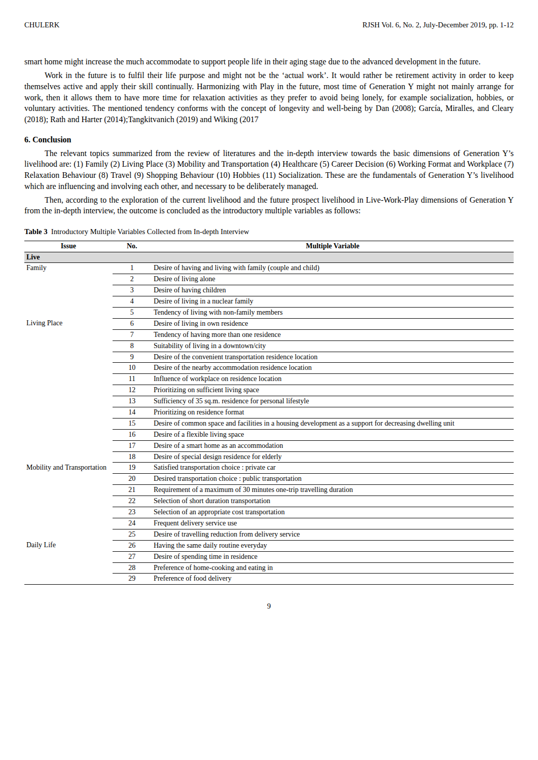CHULERK RJSH Vol. 6, No. 2, July-December 2019, pp. 1-12
smart home might increase the much accommodate to support people life in their aging stage due to the advanced development in the future.
Work in the future is to fulfil their life purpose and might not be the ‘actual work’. It would rather be retirement activity in order to keep themselves active and apply their skill continually. Harmonizing with Play in the future, most time of Generation Y might not mainly arrange for work, then it allows them to have more time for relaxation activities as they prefer to avoid being lonely, for example socialization, hobbies, or voluntary activities. The mentioned tendency conforms with the concept of longevity and well-being by Dan (2008); García, Miralles, and Cleary (2018); Rath and Harter (2014);Tangkitvanich (2019) and Wiking (2017
6. Conclusion
The relevant topics summarized from the review of literatures and the in-depth interview towards the basic dimensions of Generation Y’s livelihood are: (1) Family (2) Living Place (3) Mobility and Transportation (4) Healthcare (5) Career Decision (6) Working Format and Workplace (7) Relaxation Behaviour (8) Travel (9) Shopping Behaviour (10) Hobbies (11) Socialization. These are the fundamentals of Generation Y’s livelihood which are influencing and involving each other, and necessary to be deliberately managed.
Then, according to the exploration of the current livelihood and the future prospect livelihood in Live-Work-Play dimensions of Generation Y from the in-depth interview, the outcome is concluded as the introductory multiple variables as follows:
Table 3 Introductory Multiple Variables Collected from In-depth Interview
| Issue | No. | Multiple Variable |
| --- | --- | --- |
| Live |
| Family | 1 | Desire of having and living with family (couple and child) |
| 2 | Desire of living alone |
| 3 | Desire of having children |
| 4 | Desire of living in a nuclear family |
| 5 | Tendency of living with non-family members |
| Living Place | 6 | Desire of living in own residence |
| 7 | Tendency of having more than one residence |
| 8 | Suitability of living in a downtown/city |
| 9 | Desire of the convenient transportation residence location |
| 10 | Desire of the nearby accommodation residence location |
| 11 | Influence of workplace on residence location |
| 12 | Prioritizing on sufficient living space |
| 13 | Sufficiency of 35 sq.m. residence for personal lifestyle |
| 14 | Prioritizing on residence format |
| 15 | Desire of common space and facilities in a housing development as a support for decreasing dwelling unit |
| 16 | Desire of a flexible living space |
| 17 | Desire of a smart home as an accommodation |
| 18 | Desire of special design residence for elderly |
| Mobility and Transportation | 19 | Satisfied transportation choice : private car |
| 20 | Desired transportation choice : public transportation |
| 21 | Requirement of a maximum of 30 minutes one-trip travelling duration |
| 22 | Selection of short duration transportation |
| 23 | Selection of an appropriate cost transportation |
| 24 | Frequent delivery service use |
| 25 | Desire of travelling reduction from delivery service |
| Daily Life | 26 | Having the same daily routine everyday |
| 27 | Desire of spending time in residence |
| 28 | Preference of home-cooking and eating in |
| 29 | Preference of food delivery |
9